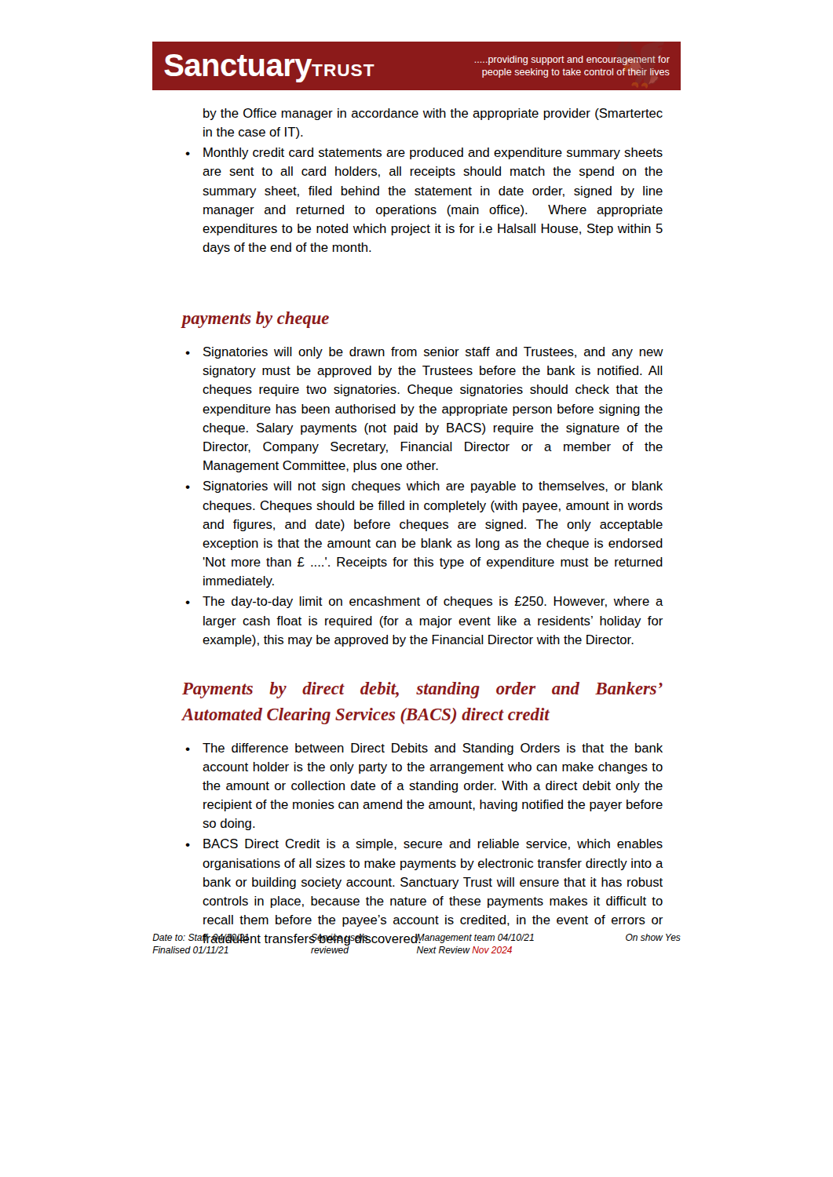SanctuaryTRUST
🦅
.....providing support and encouragement for
people seeking to take control of their lives
by the Office manager in accordance with the appropriate provider (Smartertec in the case of IT).
Monthly credit card statements are produced and expenditure summary sheets are sent to all card holders, all receipts should match the spend on the summary sheet, filed behind the statement in date order, signed by line manager and returned to operations (main office). Where appropriate expenditures to be noted which project it is for i.e Halsall House, Step within 5 days of the end of the month.
payments by cheque
Signatories will only be drawn from senior staff and Trustees, and any new signatory must be approved by the Trustees before the bank is notified. All cheques require two signatories. Cheque signatories should check that the expenditure has been authorised by the appropriate person before signing the cheque. Salary payments (not paid by BACS) require the signature of the Director, Company Secretary, Financial Director or a member of the Management Committee, plus one other.
Signatories will not sign cheques which are payable to themselves, or blank cheques. Cheques should be filled in completely (with payee, amount in words and figures, and date) before cheques are signed. The only acceptable exception is that the amount can be blank as long as the cheque is endorsed 'Not more than £ ....'. Receipts for this type of expenditure must be returned immediately.
The day-to-day limit on encashment of cheques is £250. However, where a larger cash float is required (for a major event like a residents’ holiday for example), this may be approved by the Financial Director with the Director.
Payments by direct debit, standing order and Bankers’ Automated Clearing Services (BACS) direct credit
The difference between Direct Debits and Standing Orders is that the bank account holder is the only party to the arrangement who can make changes to the amount or collection date of a standing order. With a direct debit only the recipient of the monies can amend the amount, having notified the payer before so doing.
BACS Direct Credit is a simple, secure and reliable service, which enables organisations of all sizes to make payments by electronic transfer directly into a bank or building society account. Sanctuary Trust will ensure that it has robust controls in place, because the nature of these payments makes it difficult to recall them before the payee’s account is credited, in the event of errors or fraudulent transfers being discovered.
| Date to: Staff 04/10/21 | Service users | Management team 04/10/21 | On show Yes |
| Finalised 01/11/21 | reviewed | Next Review Nov 2024 | |